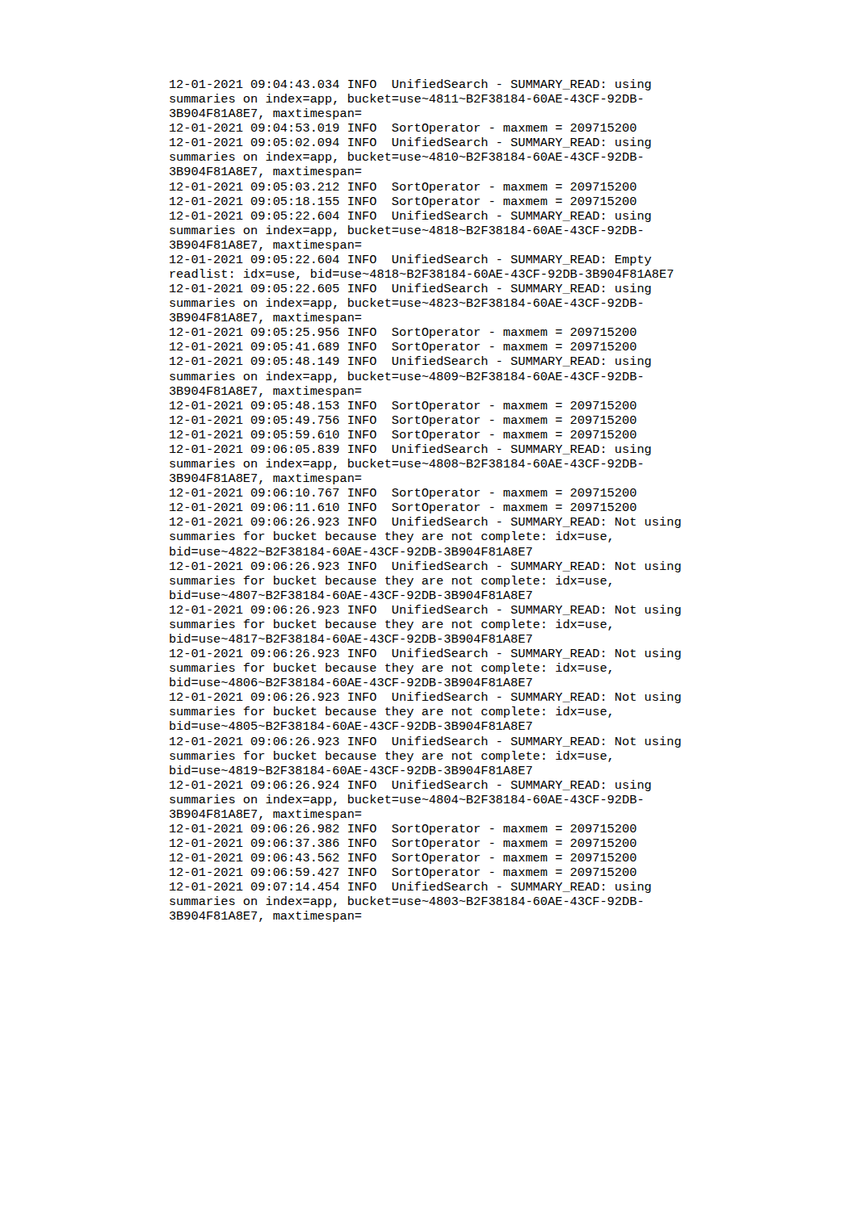12-01-2021 09:04:43.034 INFO  UnifiedSearch - SUMMARY_READ: using
summaries on index=app, bucket=use~4811~B2F38184-60AE-43CF-92DB-
3B904F81A8E7, maxtimespan=
12-01-2021 09:04:53.019 INFO  SortOperator - maxmem = 209715200
12-01-2021 09:05:02.094 INFO  UnifiedSearch - SUMMARY_READ: using
summaries on index=app, bucket=use~4810~B2F38184-60AE-43CF-92DB-
3B904F81A8E7, maxtimespan=
12-01-2021 09:05:03.212 INFO  SortOperator - maxmem = 209715200
12-01-2021 09:05:18.155 INFO  SortOperator - maxmem = 209715200
12-01-2021 09:05:22.604 INFO  UnifiedSearch - SUMMARY_READ: using
summaries on index=app, bucket=use~4818~B2F38184-60AE-43CF-92DB-
3B904F81A8E7, maxtimespan=
12-01-2021 09:05:22.604 INFO  UnifiedSearch - SUMMARY_READ: Empty
readlist: idx=use, bid=use~4818~B2F38184-60AE-43CF-92DB-3B904F81A8E7
12-01-2021 09:05:22.605 INFO  UnifiedSearch - SUMMARY_READ: using
summaries on index=app, bucket=use~4823~B2F38184-60AE-43CF-92DB-
3B904F81A8E7, maxtimespan=
12-01-2021 09:05:25.956 INFO  SortOperator - maxmem = 209715200
12-01-2021 09:05:41.689 INFO  SortOperator - maxmem = 209715200
12-01-2021 09:05:48.149 INFO  UnifiedSearch - SUMMARY_READ: using
summaries on index=app, bucket=use~4809~B2F38184-60AE-43CF-92DB-
3B904F81A8E7, maxtimespan=
12-01-2021 09:05:48.153 INFO  SortOperator - maxmem = 209715200
12-01-2021 09:05:49.756 INFO  SortOperator - maxmem = 209715200
12-01-2021 09:05:59.610 INFO  SortOperator - maxmem = 209715200
12-01-2021 09:06:05.839 INFO  UnifiedSearch - SUMMARY_READ: using
summaries on index=app, bucket=use~4808~B2F38184-60AE-43CF-92DB-
3B904F81A8E7, maxtimespan=
12-01-2021 09:06:10.767 INFO  SortOperator - maxmem = 209715200
12-01-2021 09:06:11.610 INFO  SortOperator - maxmem = 209715200
12-01-2021 09:06:26.923 INFO  UnifiedSearch - SUMMARY_READ: Not using
summaries for bucket because they are not complete: idx=use,
bid=use~4822~B2F38184-60AE-43CF-92DB-3B904F81A8E7
12-01-2021 09:06:26.923 INFO  UnifiedSearch - SUMMARY_READ: Not using
summaries for bucket because they are not complete: idx=use,
bid=use~4807~B2F38184-60AE-43CF-92DB-3B904F81A8E7
12-01-2021 09:06:26.923 INFO  UnifiedSearch - SUMMARY_READ: Not using
summaries for bucket because they are not complete: idx=use,
bid=use~4817~B2F38184-60AE-43CF-92DB-3B904F81A8E7
12-01-2021 09:06:26.923 INFO  UnifiedSearch - SUMMARY_READ: Not using
summaries for bucket because they are not complete: idx=use,
bid=use~4806~B2F38184-60AE-43CF-92DB-3B904F81A8E7
12-01-2021 09:06:26.923 INFO  UnifiedSearch - SUMMARY_READ: Not using
summaries for bucket because they are not complete: idx=use,
bid=use~4805~B2F38184-60AE-43CF-92DB-3B904F81A8E7
12-01-2021 09:06:26.923 INFO  UnifiedSearch - SUMMARY_READ: Not using
summaries for bucket because they are not complete: idx=use,
bid=use~4819~B2F38184-60AE-43CF-92DB-3B904F81A8E7
12-01-2021 09:06:26.924 INFO  UnifiedSearch - SUMMARY_READ: using
summaries on index=app, bucket=use~4804~B2F38184-60AE-43CF-92DB-
3B904F81A8E7, maxtimespan=
12-01-2021 09:06:26.982 INFO  SortOperator - maxmem = 209715200
12-01-2021 09:06:37.386 INFO  SortOperator - maxmem = 209715200
12-01-2021 09:06:43.562 INFO  SortOperator - maxmem = 209715200
12-01-2021 09:06:59.427 INFO  SortOperator - maxmem = 209715200
12-01-2021 09:07:14.454 INFO  UnifiedSearch - SUMMARY_READ: using
summaries on index=app, bucket=use~4803~B2F38184-60AE-43CF-92DB-
3B904F81A8E7, maxtimespan=